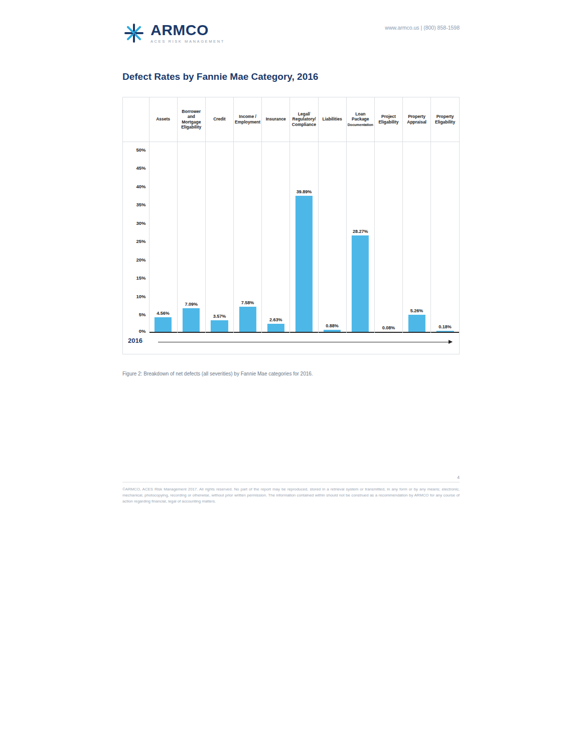ARMCO
Aces Risk Management
www.armco.us | (800) 858-1598
Defect Rates by Fannie Mae Category, 2016
| | Assets | Borrower and Mortgage Eligability | Credit | Income / Employment | Insurance | Legal/ Regulatory/ Compliance | Liabilities | Loan Package Documentation | Project Eligability | Property Appraisal | Property Eligability |
| --- | --- | --- | --- | --- | --- | --- | --- | --- | --- | --- | --- |
| 50% 45% 40% 35% 30% 25% 20% 15% 10% 5% 0% | 4.56% | 7.09% | 3.57% | 7.58% | 2.63% | 39.89% | 0.88% | 28.27% | 0.08% | 5.26% | 0.18% |
| 2016 |
Figure 2: Breakdown of net defects (all severities) by Fannie Mae categories for 2016.
4
©ARMCO, ACES Risk Management 2017. All rights reserved. No part of the report may be reproduced, stored in a retrieval system or transmitted, in any form or by any means; electronic, mechanical, photocopying, recording or otherwise, without prior written permission. The information contained within should not be construed as a recommendation by ARMCO for any course of action regarding financial, legal of accounting matters.